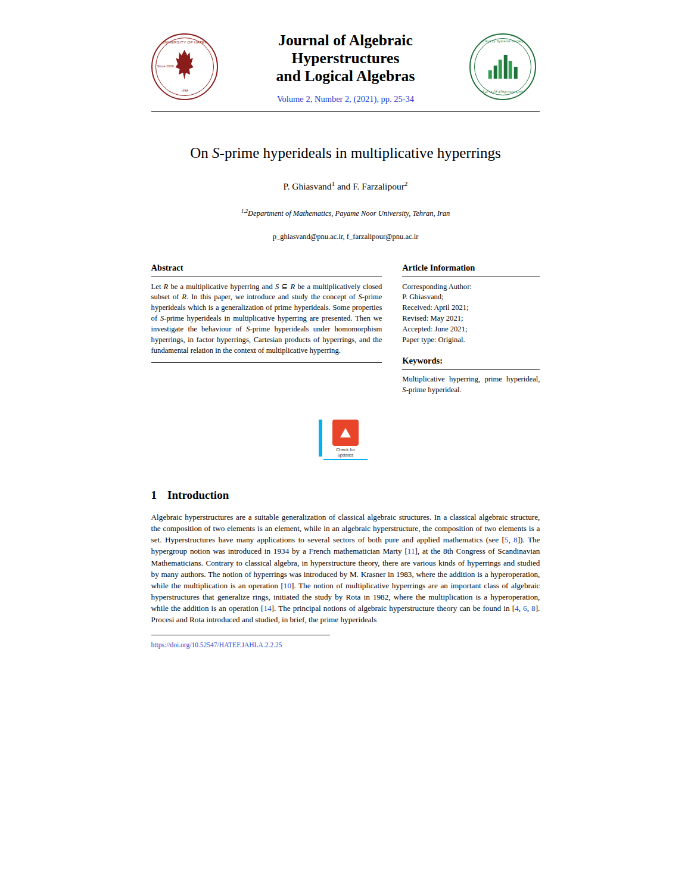UNIVERSITY OF HATEF
Since 2009
۱۳۸۴
Journal of Algebraic Hyperstructures
and Logical Algebras
Volume 2, Number 2, (2021), pp. 25-34
Iranian Fuzzy Systems Society 2005
انجمن سیستم‌های فازی ایران
On S-prime hyperideals in multiplicative hyperrings
P. Ghiasvand1 and F. Farzalipour2
1,2Department of Mathematics, Payame Noor University, Tehran, Iran
p_ghiasvand@pnu.ac.ir, f_farzalipour@pnu.ac.ir
Abstract
Let R be a multiplicative hyperring and S ⊆ R be a multiplicatively closed subset of R. In this paper, we introduce and study the concept of S-prime hyperideals which is a generalization of prime hyperideals. Some properties of S-prime hyperideals in multiplicative hyperring are presented. Then we investigate the behaviour of S-prime hyperideals under homomorphism hyperrings, in factor hyperrings, Cartesian products of hyperrings, and the fundamental relation in the context of multiplicative hyperring.
Article Information
Corresponding Author:
P. Ghiasvand;
Received: April 2021;
Revised: May 2021;
Accepted: June 2021;
Paper type: Original.
Keywords:
Multiplicative hyperring, prime hyperideal, S-prime hyperideal.
Check for
updates
1 Introduction
Algebraic hyperstructures are a suitable generalization of classical algebraic structures. In a classical algebraic structure, the composition of two elements is an element, while in an algebraic hyperstructure, the composition of two elements is a set. Hyperstructures have many applications to several sectors of both pure and applied mathematics (see [5, 8]). The hypergroup notion was introduced in 1934 by a French mathematician Marty [11], at the 8th Congress of Scandinavian Mathematicians. Contrary to classical algebra, in hyperstructure theory, there are various kinds of hyperrings and studied by many authors. The notion of hyperrings was introduced by M. Krasner in 1983, where the addition is a hyperoperation, while the multiplication is an operation [10]. The notion of multiplicative hyperrings are an important class of algebraic hyperstructures that generalize rings, initiated the study by Rota in 1982, where the multiplication is a hyperoperation, while the addition is an operation [14]. The principal notions of algebraic hyperstructure theory can be found in [4, 6, 8]. Procesi and Rota introduced and studied, in brief, the prime hyperideals
https://doi.org/10.52547/HATEF.JAHLA.2.2.25